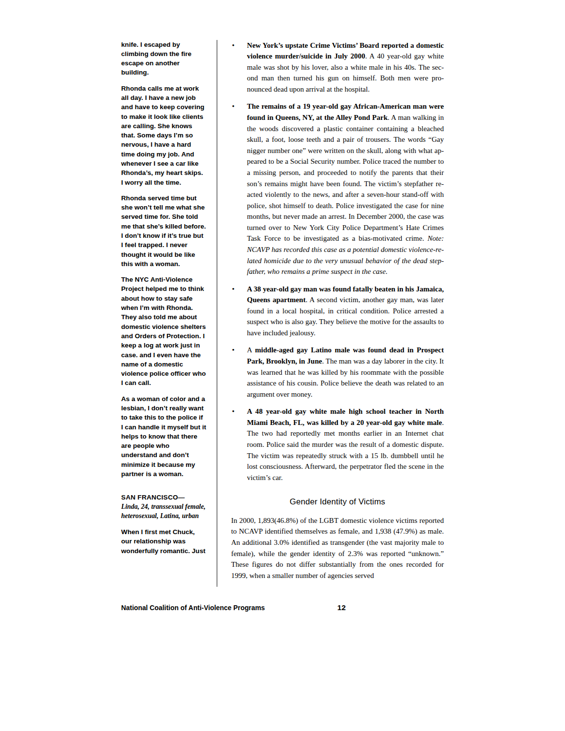knife. I escaped by climbing down the fire escape on another building.
Rhonda calls me at work all day. I have a new job and have to keep covering to make it look like clients are calling. She knows that. Some days I’m so nervous, I have a hard time doing my job. And whenever I see a car like Rhonda’s, my heart skips. I worry all the time.
Rhonda served time but she won’t tell me what she served time for. She told me that she’s killed before. I don’t know if it’s true but I feel trapped. I never thought it would be like this with a woman.
The NYC Anti-Violence Project helped me to think about how to stay safe when I’m with Rhonda. They also told me about domestic violence shelters and Orders of Protection. I keep a log at work just in case. and I even have the name of a domestic violence police officer who I can call.
As a woman of color and a lesbian, I don’t really want to take this to the police if I can handle it myself but it helps to know that there are people who understand and don’t minimize it because my partner is a woman.
SAN FRANCISCO—
Linda, 24, transsexual female, heterosexual, Latina, urban
When I first met Chuck, our relationship was wonderfully romantic. Just
•
New York’s upstate Crime Victims’ Board reported a domestic violence murder/suicide in July 2000. A 40 year-old gay white male was shot by his lover, also a white male in his 40s. The second man then turned his gun on himself. Both men were pronounced dead upon arrival at the hospital.
•
The remains of a 19 year-old gay African-American man were found in Queens, NY, at the Alley Pond Park. A man walking in the woods discovered a plastic container containing a bleached skull, a foot, loose teeth and a pair of trousers. The words “Gay nigger number one” were written on the skull, along with what appeared to be a Social Security number. Police traced the number to a missing person, and proceeded to notify the parents that their son’s remains might have been found. The victim’s stepfather reacted violently to the news, and after a seven-hour stand-off with police, shot himself to death. Police investigated the case for nine months, but never made an arrest. In December 2000, the case was turned over to New York City Police Department’s Hate Crimes Task Force to be investigated as a bias-motivated crime. Note: NCAVP has recorded this case as a potential domestic violence-related homicide due to the very unusual behavior of the dead stepfather, who remains a prime suspect in the case.
•
A 38 year-old gay man was found fatally beaten in his Jamaica, Queens apartment. A second victim, another gay man, was later found in a local hospital, in critical condition. Police arrested a suspect who is also gay. They believe the motive for the assaults to have included jealousy.
•
A middle-aged gay Latino male was found dead in Prospect Park, Brooklyn, in June. The man was a day laborer in the city. It was learned that he was killed by his roommate with the possible assistance of his cousin. Police believe the death was related to an argument over money.
•
A 48 year-old gay white male high school teacher in North Miami Beach, FL, was killed by a 20 year-old gay white male. The two had reportedly met months earlier in an Internet chat room. Police said the murder was the result of a domestic dispute. The victim was repeatedly struck with a 15 lb. dumbbell until he lost consciousness. Afterward, the perpetrator fled the scene in the victim’s car.
Gender Identity of Victims
In 2000, 1,893(46.8%) of the LGBT domestic violence victims reported to NCAVP identified themselves as female, and 1,938 (47.9%) as male. An additional 3.0% identified as transgender (the vast majority male to female), while the gender identity of 2.3% was reported “unknown.” These figures do not differ substantially from the ones recorded for 1999, when a smaller number of agencies served
National Coalition of Anti-Violence Programs
12